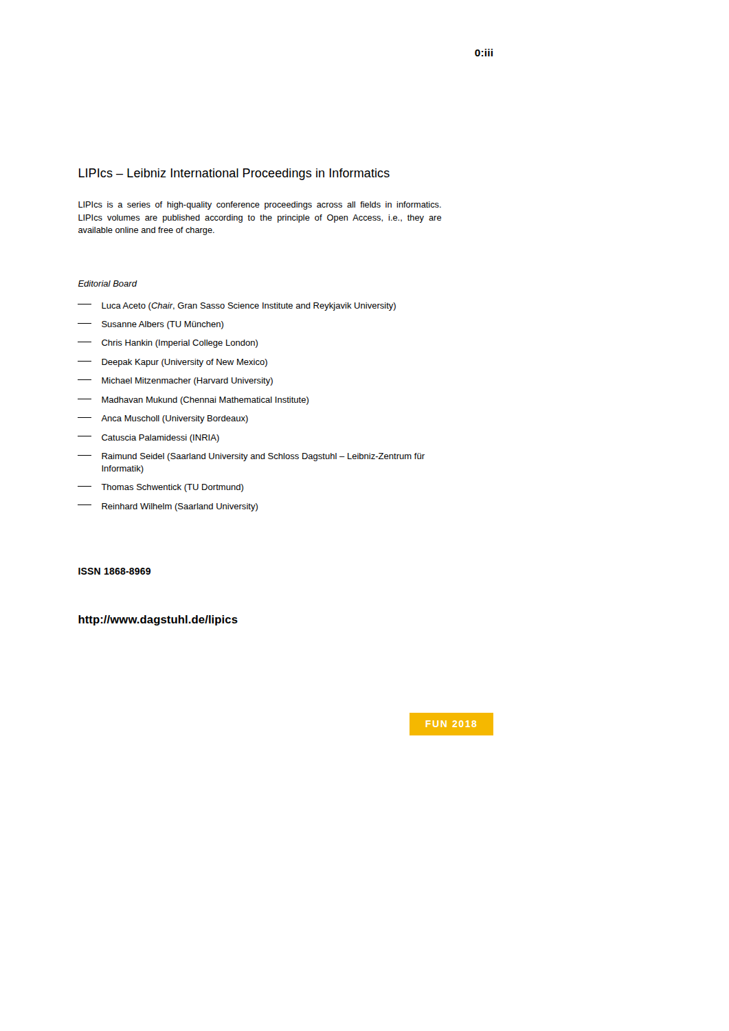0:iii
LIPIcs – Leibniz International Proceedings in Informatics
LIPIcs is a series of high-quality conference proceedings across all fields in informatics. LIPIcs volumes are published according to the principle of Open Access, i.e., they are available online and free of charge.
Editorial Board
Luca Aceto (Chair, Gran Sasso Science Institute and Reykjavik University)
Susanne Albers (TU München)
Chris Hankin (Imperial College London)
Deepak Kapur (University of New Mexico)
Michael Mitzenmacher (Harvard University)
Madhavan Mukund (Chennai Mathematical Institute)
Anca Muscholl (University Bordeaux)
Catuscia Palamidessi (INRIA)
Raimund Seidel (Saarland University and Schloss Dagstuhl – Leibniz-Zentrum für Informatik)
Thomas Schwentick (TU Dortmund)
Reinhard Wilhelm (Saarland University)
ISSN 1868-8969
http://www.dagstuhl.de/lipics
FUN 2018